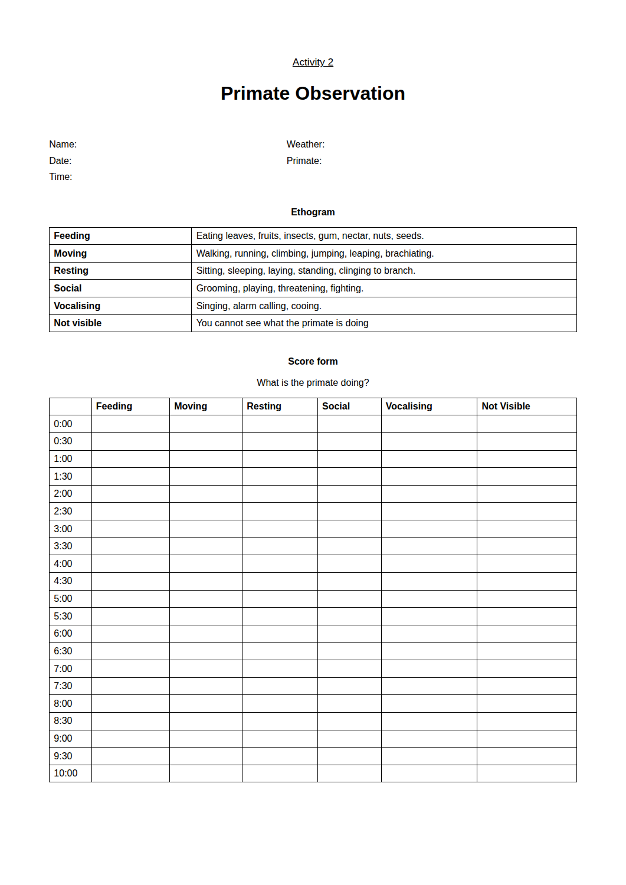Activity 2
Primate Observation
| Name: | Weather: |
| Date: | Primate: |
| Time: | |
Ethogram
| Feeding | Eating leaves, fruits, insects, gum, nectar, nuts, seeds. |
| Moving | Walking, running, climbing, jumping, leaping, brachiating. |
| Resting | Sitting, sleeping, laying, standing, clinging to branch. |
| Social | Grooming, playing, threatening, fighting. |
| Vocalising | Singing, alarm calling, cooing. |
| Not visible | You cannot see what the primate is doing |
Score form
What is the primate doing?
| | Feeding | Moving | Resting | Social | Vocalising | Not Visible |
| --- | --- | --- | --- | --- | --- | --- |
| 0:00 | | | | | | |
| 0:30 | | | | | | |
| 1:00 | | | | | | |
| 1:30 | | | | | | |
| 2:00 | | | | | | |
| 2:30 | | | | | | |
| 3:00 | | | | | | |
| 3:30 | | | | | | |
| 4:00 | | | | | | |
| 4:30 | | | | | | |
| 5:00 | | | | | | |
| 5:30 | | | | | | |
| 6:00 | | | | | | |
| 6:30 | | | | | | |
| 7:00 | | | | | | |
| 7:30 | | | | | | |
| 8:00 | | | | | | |
| 8:30 | | | | | | |
| 9:00 | | | | | | |
| 9:30 | | | | | | |
| 10:00 | | | | | | |